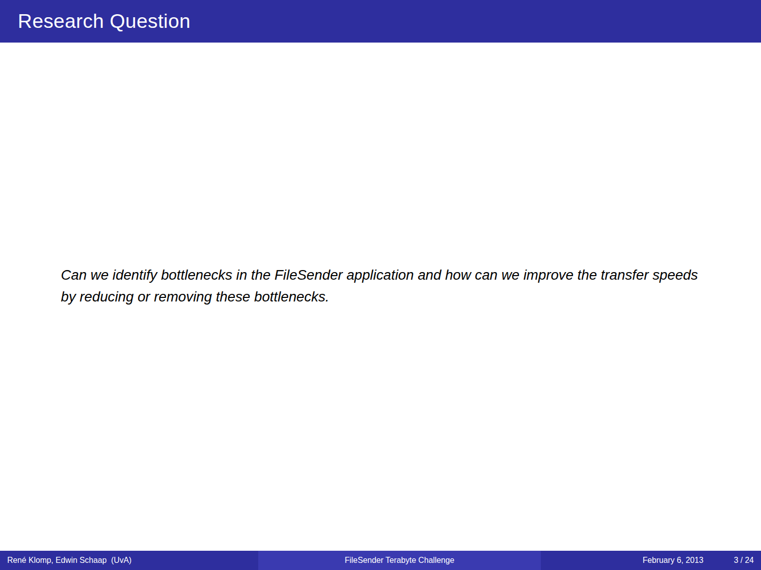Research Question
Can we identify bottlenecks in the FileSender application and how can we improve the transfer speeds by reducing or removing these bottlenecks.
René Klomp, Edwin Schaap (UvA)
FileSender Terabyte Challenge
February 6, 20133 / 24